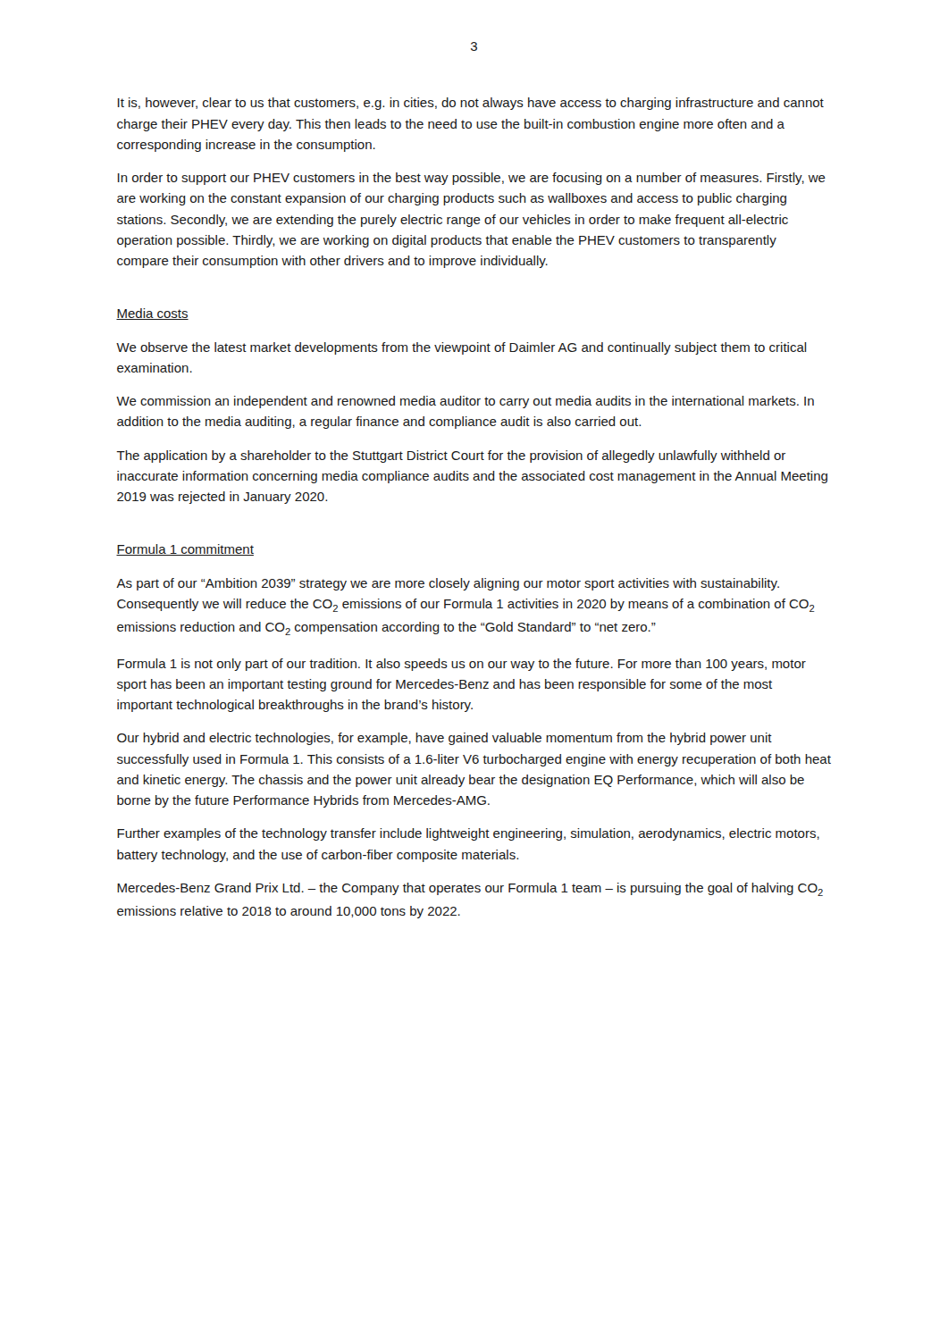3
It is, however, clear to us that customers, e.g. in cities, do not always have access to charging infrastructure and cannot charge their PHEV every day. This then leads to the need to use the built-in combustion engine more often and a corresponding increase in the consumption.
In order to support our PHEV customers in the best way possible, we are focusing on a number of measures. Firstly, we are working on the constant expansion of our charging products such as wallboxes and access to public charging stations. Secondly, we are extending the purely electric range of our vehicles in order to make frequent all-electric operation possible. Thirdly, we are working on digital products that enable the PHEV customers to transparently compare their consumption with other drivers and to improve individually.
Media costs
We observe the latest market developments from the viewpoint of Daimler AG and continually subject them to critical examination.
We commission an independent and renowned media auditor to carry out media audits in the international markets. In addition to the media auditing, a regular finance and compliance audit is also carried out.
The application by a shareholder to the Stuttgart District Court for the provision of allegedly unlawfully withheld or inaccurate information concerning media compliance audits and the associated cost management in the Annual Meeting 2019 was rejected in January 2020.
Formula 1 commitment
As part of our “Ambition 2039” strategy we are more closely aligning our motor sport activities with sustainability. Consequently we will reduce the CO2 emissions of our Formula 1 activities in 2020 by means of a combination of CO2 emissions reduction and CO2 compensation according to the “Gold Standard” to “net zero.”
Formula 1 is not only part of our tradition. It also speeds us on our way to the future. For more than 100 years, motor sport has been an important testing ground for Mercedes-Benz and has been responsible for some of the most important technological breakthroughs in the brand’s history.
Our hybrid and electric technologies, for example, have gained valuable momentum from the hybrid power unit successfully used in Formula 1. This consists of a 1.6-liter V6 turbocharged engine with energy recuperation of both heat and kinetic energy. The chassis and the power unit already bear the designation EQ Performance, which will also be borne by the future Performance Hybrids from Mercedes-AMG.
Further examples of the technology transfer include lightweight engineering, simulation, aerodynamics, electric motors, battery technology, and the use of carbon-fiber composite materials.
Mercedes-Benz Grand Prix Ltd. – the Company that operates our Formula 1 team – is pursuing the goal of halving CO2 emissions relative to 2018 to around 10,000 tons by 2022.